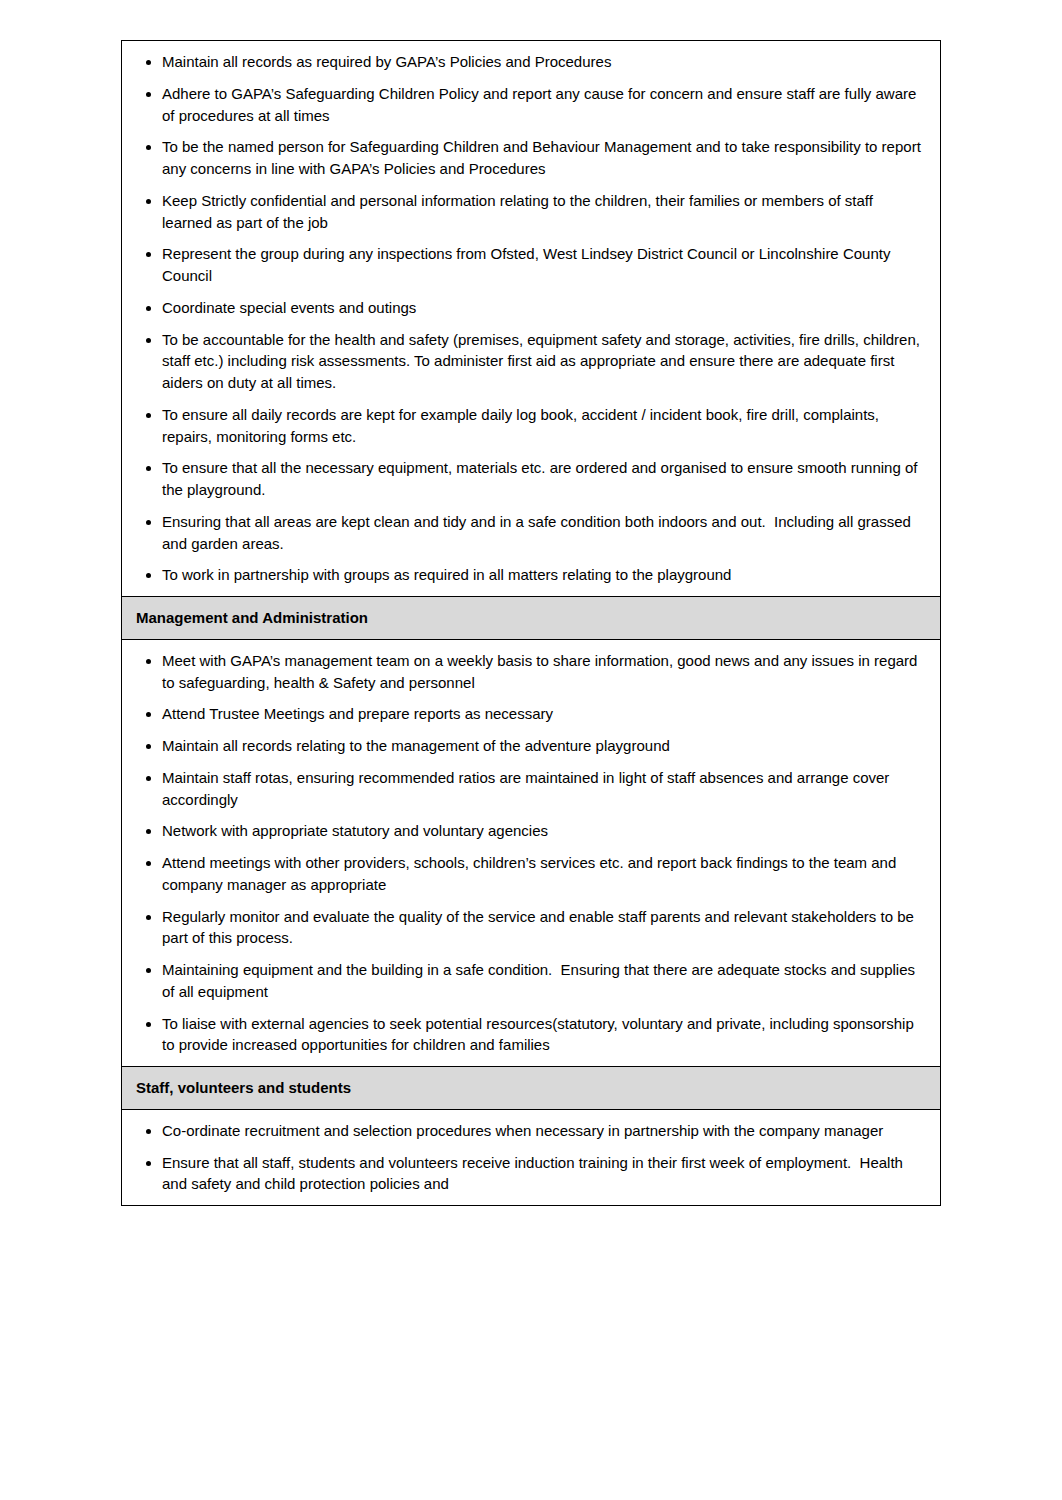| Maintain all records as required by GAPA’s Policies and Procedures Adhere to GAPA’s Safeguarding Children Policy and report any cause for concern and ensure staff are fully aware of procedures at all times To be the named person for Safeguarding Children and Behaviour Management and to take responsibility to report any concerns in line with GAPA’s Policies and Procedures Keep Strictly confidential and personal information relating to the children, their families or members of staff learned as part of the job Represent the group during any inspections from Ofsted, West Lindsey District Council or Lincolnshire County Council Coordinate special events and outings To be accountable for the health and safety (premises, equipment safety and storage, activities, fire drills, children, staff etc.) including risk assessments. To administer first aid as appropriate and ensure there are adequate first aiders on duty at all times. To ensure all daily records are kept for example daily log book, accident / incident book, fire drill, complaints, repairs, monitoring forms etc. To ensure that all the necessary equipment, materials etc. are ordered and organised to ensure smooth running of the playground. Ensuring that all areas are kept clean and tidy and in a safe condition both indoors and out. Including all grassed and garden areas. To work in partnership with groups as required in all matters relating to the playground |
| Management and Administration |
| Meet with GAPA’s management team on a weekly basis to share information, good news and any issues in regard to safeguarding, health & Safety and personnel Attend Trustee Meetings and prepare reports as necessary Maintain all records relating to the management of the adventure playground Maintain staff rotas, ensuring recommended ratios are maintained in light of staff absences and arrange cover accordingly Network with appropriate statutory and voluntary agencies Attend meetings with other providers, schools, children’s services etc. and report back findings to the team and company manager as appropriate Regularly monitor and evaluate the quality of the service and enable staff parents and relevant stakeholders to be part of this process. Maintaining equipment and the building in a safe condition. Ensuring that there are adequate stocks and supplies of all equipment To liaise with external agencies to seek potential resources(statutory, voluntary and private, including sponsorship to provide increased opportunities for children and families |
| Staff, volunteers and students |
| Co-ordinate recruitment and selection procedures when necessary in partnership with the company manager Ensure that all staff, students and volunteers receive induction training in their first week of employment. Health and safety and child protection policies and |